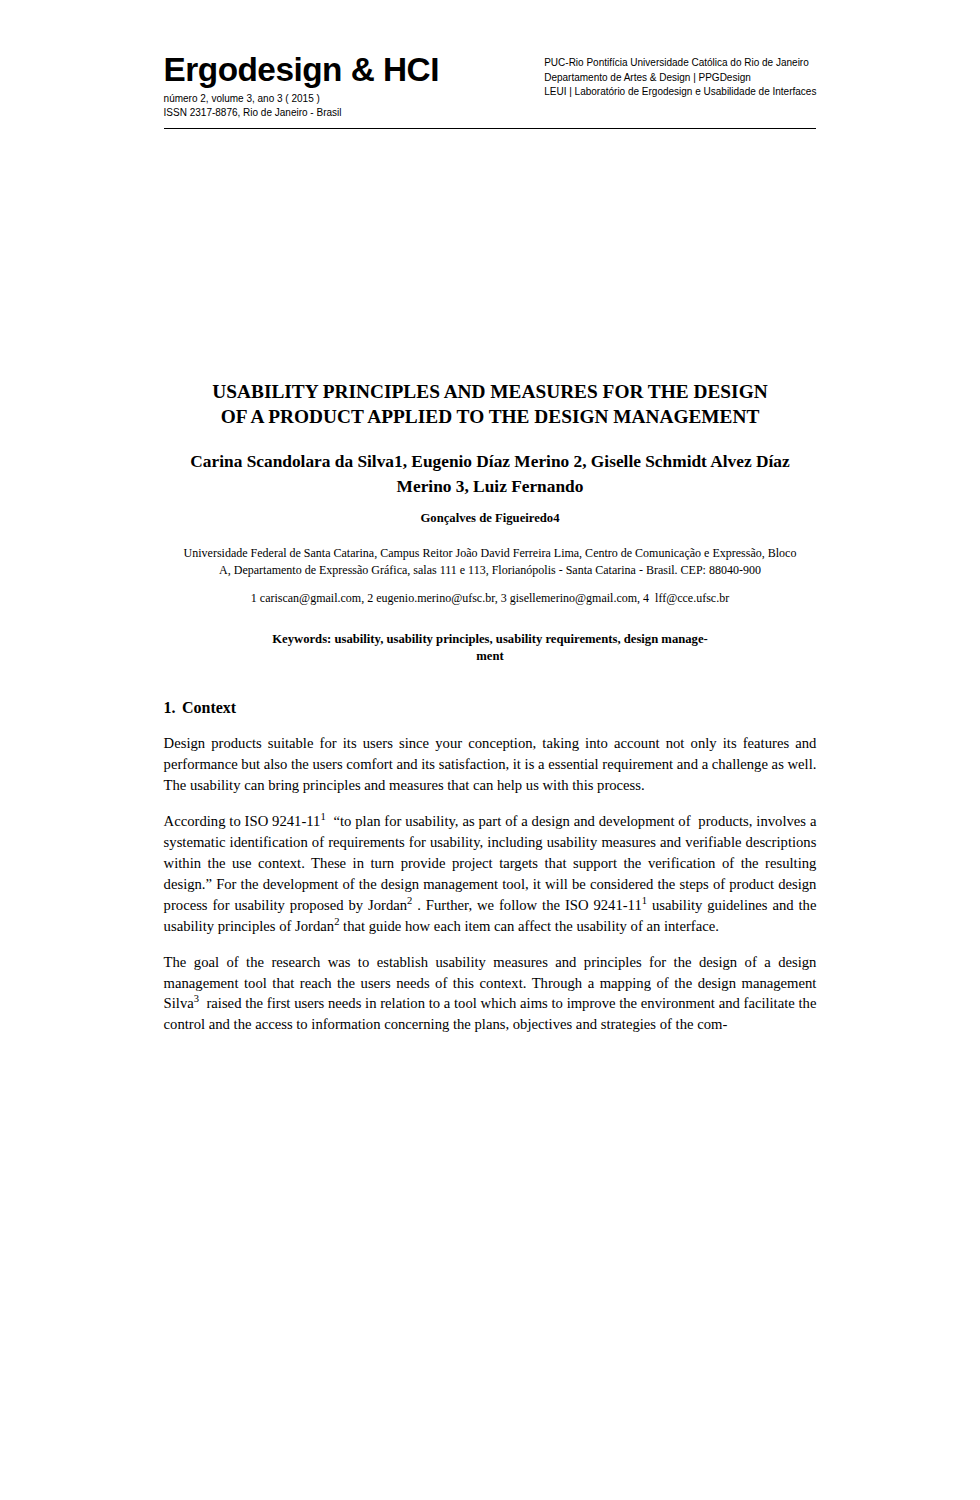Ergodesign & HCI
número 2, volume 3, ano 3 ( 2015 )
ISSN 2317-8876, Rio de Janeiro - Brasil
PUC-Rio Pontifícia Universidade Católica do Rio de Janeiro
Departamento de Artes & Design | PPGDesign
LEUI | Laboratório de Ergodesign e Usabilidade de Interfaces
Usability principles and measures for the design of a product applied to the design management
Carina Scandolara da Silva1, Eugenio Díaz Merino 2, Giselle Schmidt Alvez Díaz Merino 3, Luiz Fernando
Gonçalves de Figueiredo4
Universidade Federal de Santa Catarina, Campus Reitor João David Ferreira Lima, Centro de Comunicação e Expressão, Bloco A, Departamento de Expressão Gráfica, salas 111 e 113, Florianópolis - Santa Catarina - Brasil. CEP: 88040-900
1 cariscan@gmail.com, 2 eugenio.merino@ufsc.br, 3 gisellemerino@gmail.com, 4 lff@cce.ufsc.br
Keywords: usability, usability principles, usability requirements, design manage-
ment
1. Context
Design products suitable for its users since your conception, taking into account not only its features and performance but also the users comfort and its satisfaction, it is a essential requirement and a challenge as well. The usability can bring principles and measures that can help us with this process.
According to ISO 9241-111 “to plan for usability, as part of a design and development of products, involves a systematic identification of requirements for usability, including usability measures and verifiable descriptions within the use context. These in turn provide project targets that support the verification of the resulting design.” For the development of the design management tool, it will be considered the steps of product design process for usability proposed by Jordan2 . Further, we follow the ISO 9241-111 usability guidelines and the usability principles of Jordan2 that guide how each item can affect the usability of an interface.
The goal of the research was to establish usability measures and principles for the design of a design management tool that reach the users needs of this context. Through a mapping of the design management Silva3 raised the first users needs in relation to a tool which aims to improve the environment and facilitate the control and the access to information concerning the plans, objectives and strategies of the com-